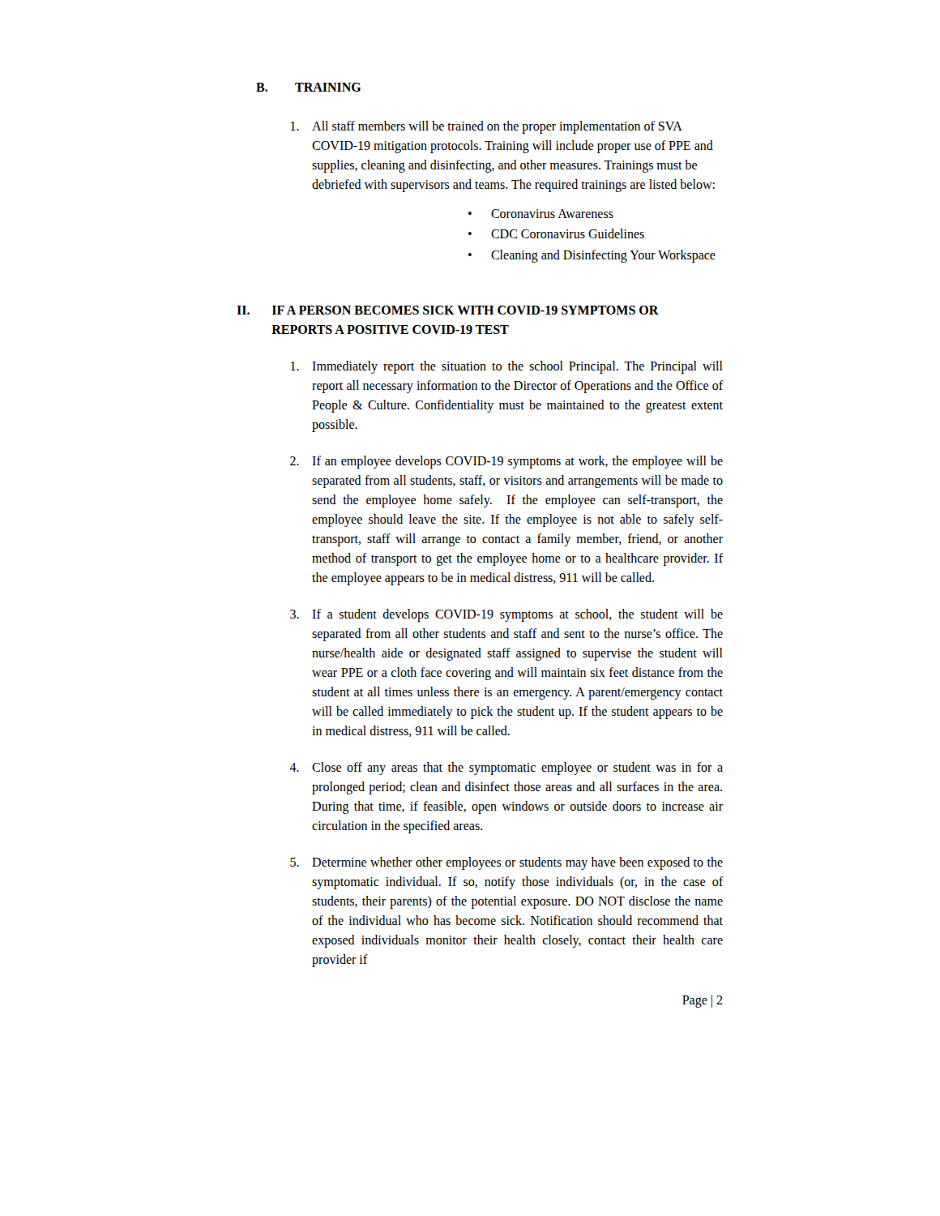B. TRAINING
All staff members will be trained on the proper implementation of SVA COVID-19 mitigation protocols. Training will include proper use of PPE and supplies, cleaning and disinfecting, and other measures. Trainings must be debriefed with supervisors and teams. The required trainings are listed below:
Coronavirus Awareness
CDC Coronavirus Guidelines
Cleaning and Disinfecting Your Workspace
II. IF A PERSON BECOMES SICK WITH COVID-19 SYMPTOMS OR REPORTS A POSITIVE COVID-19 TEST
Immediately report the situation to the school Principal. The Principal will report all necessary information to the Director of Operations and the Office of People & Culture. Confidentiality must be maintained to the greatest extent possible.
If an employee develops COVID-19 symptoms at work, the employee will be separated from all students, staff, or visitors and arrangements will be made to send the employee home safely. If the employee can self-transport, the employee should leave the site. If the employee is not able to safely self-transport, staff will arrange to contact a family member, friend, or another method of transport to get the employee home or to a healthcare provider. If the employee appears to be in medical distress, 911 will be called.
If a student develops COVID-19 symptoms at school, the student will be separated from all other students and staff and sent to the nurse’s office. The nurse/health aide or designated staff assigned to supervise the student will wear PPE or a cloth face covering and will maintain six feet distance from the student at all times unless there is an emergency. A parent/emergency contact will be called immediately to pick the student up. If the student appears to be in medical distress, 911 will be called.
Close off any areas that the symptomatic employee or student was in for a prolonged period; clean and disinfect those areas and all surfaces in the area. During that time, if feasible, open windows or outside doors to increase air circulation in the specified areas.
Determine whether other employees or students may have been exposed to the symptomatic individual. If so, notify those individuals (or, in the case of students, their parents) of the potential exposure. DO NOT disclose the name of the individual who has become sick. Notification should recommend that exposed individuals monitor their health closely, contact their health care provider if
Page | 2